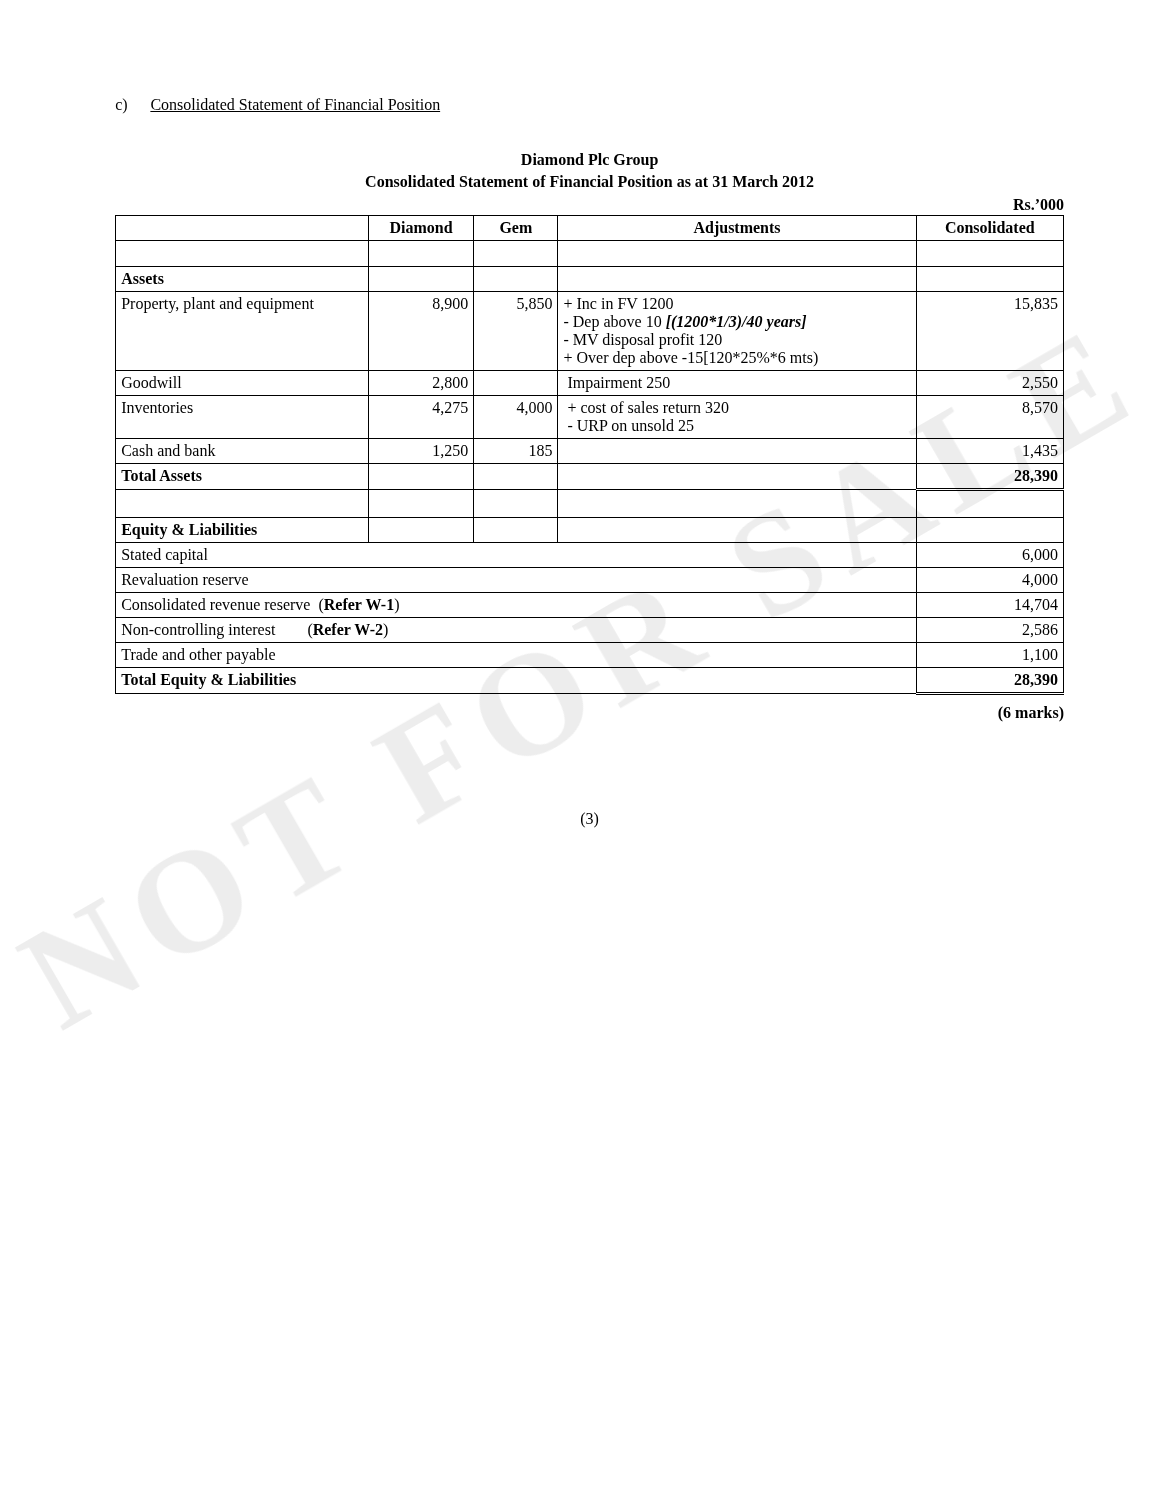NOT FOR SALE
c) Consolidated Statement of Financial Position
Diamond Plc Group
Consolidated Statement of Financial Position as at 31 March 2012
Rs.’000
| | Diamond | Gem | Adjustments | Consolidated |
| --- | --- | --- | --- | --- |
| Assets | | | | |
| Property, plant and equipment | 8,900 | 5,850 | + Inc in FV 1200 - Dep above 10 [(1200*1/3)/40 years] - MV disposal profit 120 + Over dep above -15[120*25%*6 mts) | 15,835 |
| Goodwill | 2,800 | | Impairment 250 | 2,550 |
| Inventories | 4,275 | 4,000 | + cost of sales return 320 - URP on unsold 25 | 8,570 |
| Cash and bank | 1,250 | 185 | | 1,435 |
| Total Assets | | | | 28,390 |
| Equity & Liabilities | | | | |
| Stated capital | 6,000 |
| Revaluation reserve | 4,000 |
| Consolidated revenue reserve ( Refer W-1 ) | 14,704 |
| Non-controlling interest ( Refer W-2 ) | 2,586 |
| Trade and other payable | 1,100 |
| Total Equity & Liabilities | 28,390 |
(6 marks)
(3)